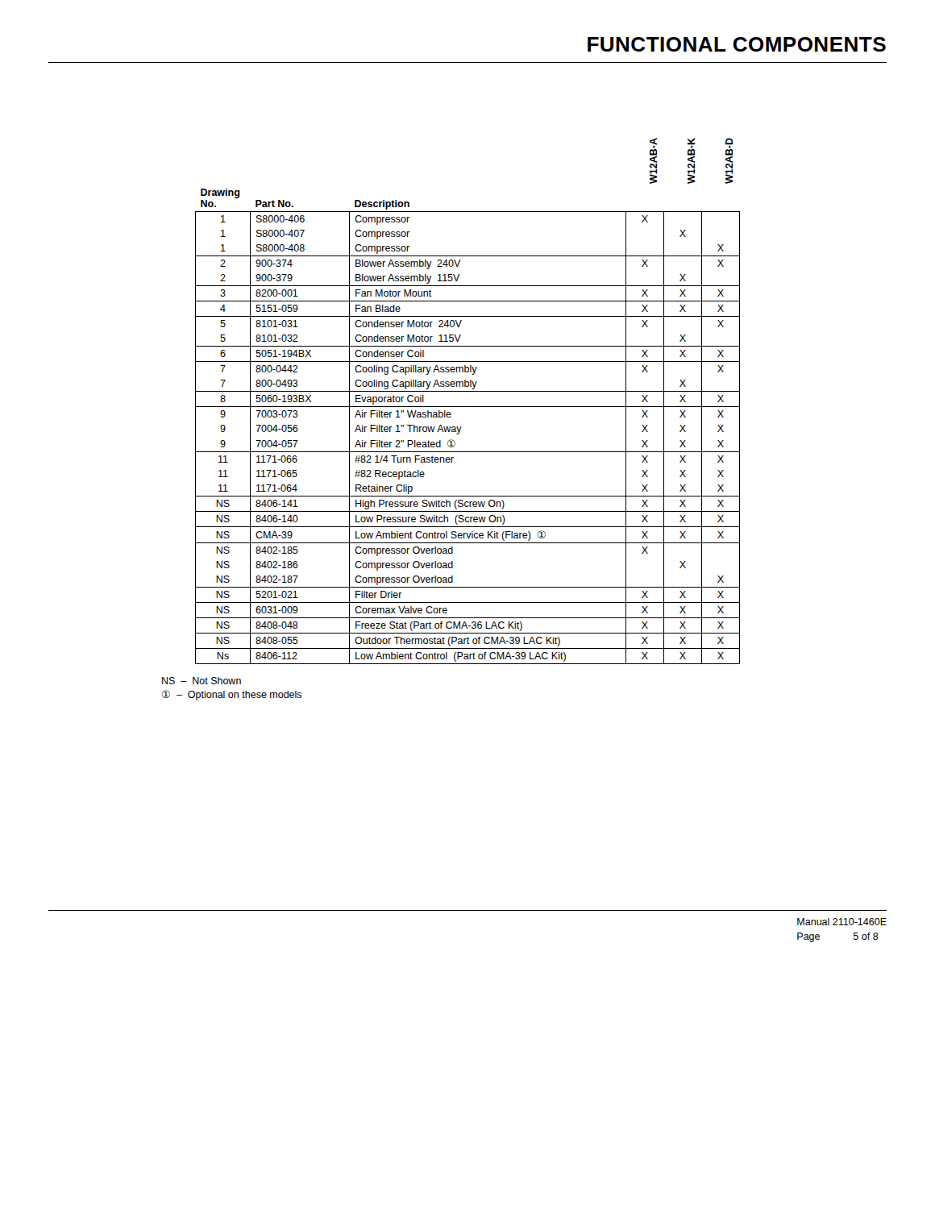FUNCTIONAL COMPONENTS
| | | | W12AB-A | W12AB-K | W12AB-D |
| --- | --- | --- | --- | --- | --- |
| Drawing No. | Part No. | Description | | | |
| 1 | S8000-406 | Compressor | X | | |
| 1 | S8000-407 | Compressor | | X | |
| 1 | S8000-408 | Compressor | | | X |
| 2 | 900-374 | Blower Assembly 240V | X | | X |
| 2 | 900-379 | Blower Assembly 115V | | X | |
| 3 | 8200-001 | Fan Motor Mount | X | X | X |
| 4 | 5151-059 | Fan Blade | X | X | X |
| 5 | 8101-031 | Condenser Motor 240V | X | | X |
| 5 | 8101-032 | Condenser Motor 115V | | X | |
| 6 | 5051-194BX | Condenser Coil | X | X | X |
| 7 | 800-0442 | Cooling Capillary Assembly | X | | X |
| 7 | 800-0493 | Cooling Capillary Assembly | | X | |
| 8 | 5060-193BX | Evaporator Coil | X | X | X |
| 9 | 7003-073 | Air Filter 1" Washable | X | X | X |
| 9 | 7004-056 | Air Filter 1" Throw Away | X | X | X |
| 9 | 7004-057 | Air Filter 2" Pleated ① | X | X | X |
| 11 | 1171-066 | #82 1/4 Turn Fastener | X | X | X |
| 11 | 1171-065 | #82 Receptacle | X | X | X |
| 11 | 1171-064 | Retainer Clip | X | X | X |
| NS | 8406-141 | High Pressure Switch (Screw On) | X | X | X |
| NS | 8406-140 | Low Pressure Switch (Screw On) | X | X | X |
| NS | CMA-39 | Low Ambient Control Service Kit (Flare) ① | X | X | X |
| NS | 8402-185 | Compressor Overload | X | | |
| NS | 8402-186 | Compressor Overload | | X | |
| NS | 8402-187 | Compressor Overload | | | X |
| NS | 5201-021 | Filter Drier | X | X | X |
| NS | 6031-009 | Coremax Valve Core | X | X | X |
| NS | 8408-048 | Freeze Stat (Part of CMA-36 LAC Kit) | X | X | X |
| NS | 8408-055 | Outdoor Thermostat (Part of CMA-39 LAC Kit) | X | X | X |
| Ns | 8406-112 | Low Ambient Control (Part of CMA-39 LAC Kit) | X | X | X |
NS – Not Shown
① – Optional on these models
Manual 2110-1460E
Page5 of 8